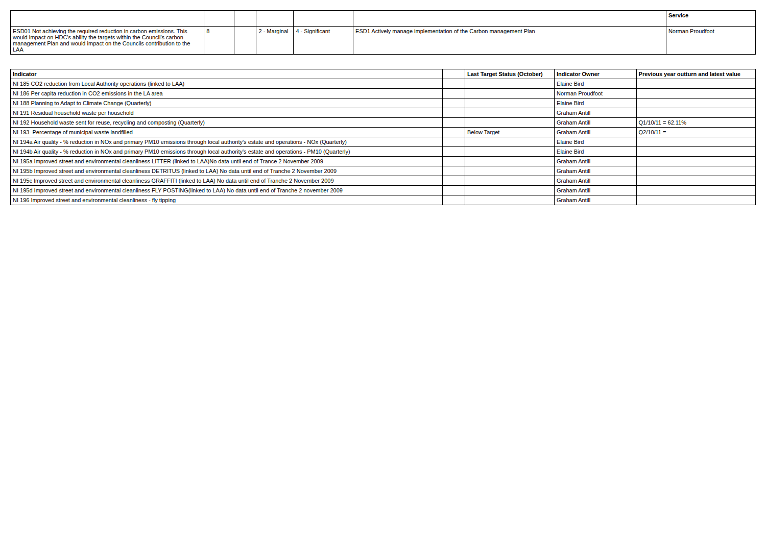| | | | | | | Service |
| ESD01 Not achieving the required reduction in carbon emissions. This would impact on HDC's ability the targets within the Council's carbon management Plan and would impact on the Councils contribution to the LAA | 8 | | 2 - Marginal | 4 - Significant | ESD1 Actively manage implementation of the Carbon management Plan | Norman Proudfoot |
| Indicator | | Last Target Status (October) | Indicator Owner | Previous year outturn and latest value |
| --- | --- | --- | --- | --- |
| NI 185 CO2 reduction from Local Authority operations (linked to LAA) | | | Elaine Bird | |
| NI 186 Per capita reduction in CO2 emissions in the LA area | | | Norman Proudfoot | |
| NI 188 Planning to Adapt to Climate Change (Quarterly) | | | Elaine Bird | |
| NI 191 Residual household waste per household | | | Graham Antill | |
| NI 192 Household waste sent for reuse, recycling and composting (Quarterly) | | | Graham Antill | Q1/10/11 = 62.11% |
| NI 193 Percentage of municipal waste landfilled | | Below Target | Graham Antill | Q2/10/11 = |
| NI 194a Air quality - % reduction in NOx and primary PM10 emissions through local authority's estate and operations - NOx (Quarterly) | | | Elaine Bird | |
| NI 194b Air quality - % reduction in NOx and primary PM10 emissions through local authority's estate and operations - PM10 (Quarterly) | | | Elaine Bird | |
| NI 195a Improved street and environmental cleanliness LITTER (linked to LAA)No data until end of Trance 2 November 2009 | | | Graham Antill | |
| NI 195b Improved street and environmental cleanliness DETRITUS (linked to LAA) No data until end of Tranche 2 November 2009 | | | Graham Antill | |
| NI 195c Improved street and environmental cleanliness GRAFFITI (linked to LAA) No data until end of Tranche 2 November 2009 | | | Graham Antill | |
| NI 195d Improved street and environmental cleanliness FLY POSTING(linked to LAA) No data until end of Tranche 2 november 2009 | | | Graham Antill | |
| NI 196 Improved street and environmental cleanliness - fly tipping | | | Graham Antill | |